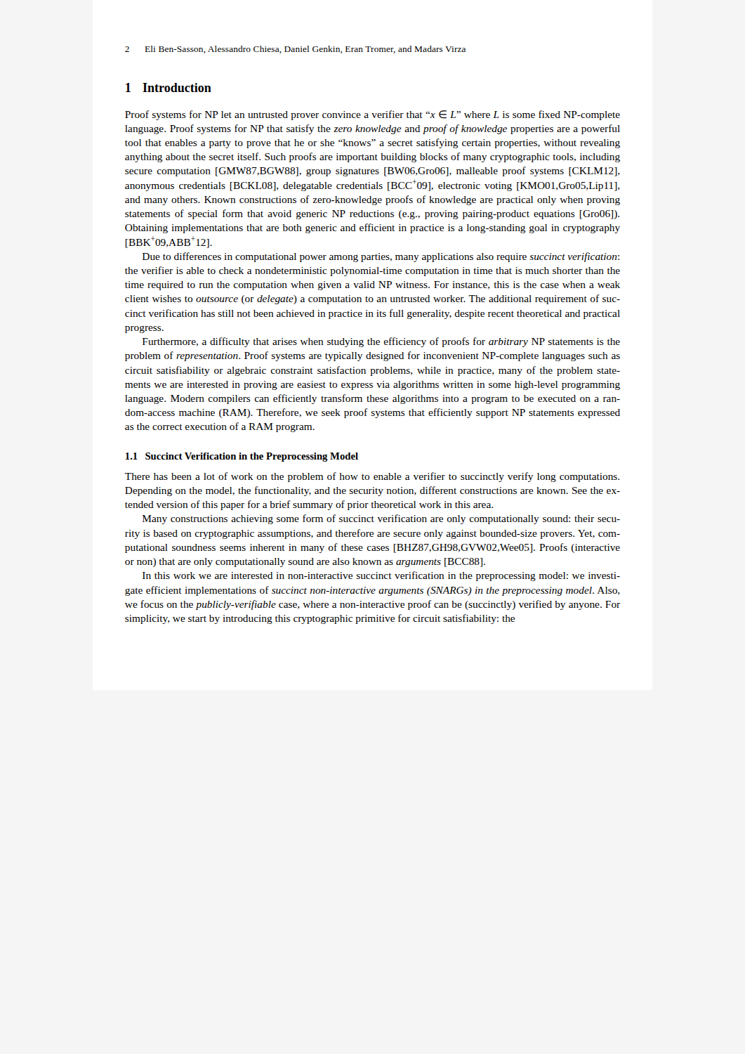2 Eli Ben-Sasson, Alessandro Chiesa, Daniel Genkin, Eran Tromer, and Madars Virza
1 Introduction
Proof systems for NP let an untrusted prover convince a verifier that “x ∈ L” where L is some fixed NP-complete language. Proof systems for NP that satisfy the zero knowledge and proof of knowledge properties are a powerful tool that enables a party to prove that he or she “knows” a secret satisfying certain properties, without revealing anything about the secret itself. Such proofs are important building blocks of many cryptographic tools, including secure computation [GMW87,BGW88], group signatures [BW06,Gro06], malleable proof systems [CKLM12], anonymous credentials [BCKL08], delegatable credentials [BCC+09], electronic voting [KMO01,Gro05,Lip11], and many others. Known constructions of zero-knowledge proofs of knowledge are practical only when proving statements of special form that avoid generic NP reductions (e.g., proving pairing-product equations [Gro06]). Obtaining implementations that are both generic and efficient in practice is a long-standing goal in cryptography [BBK+09,ABB+12].
Due to differences in computational power among parties, many applications also require succinct verification: the verifier is able to check a nondeterministic polynomial-time computation in time that is much shorter than the time required to run the computation when given a valid NP witness. For instance, this is the case when a weak client wishes to outsource (or delegate) a computation to an untrusted worker. The additional requirement of succinct verification has still not been achieved in practice in its full generality, despite recent theoretical and practical progress.
Furthermore, a difficulty that arises when studying the efficiency of proofs for arbitrary NP statements is the problem of representation. Proof systems are typically designed for inconvenient NP-complete languages such as circuit satisfiability or algebraic constraint satisfaction problems, while in practice, many of the problem statements we are interested in proving are easiest to express via algorithms written in some high-level programming language. Modern compilers can efficiently transform these algorithms into a program to be executed on a random-access machine (RAM). Therefore, we seek proof systems that efficiently support NP statements expressed as the correct execution of a RAM program.
1.1 Succinct Verification in the Preprocessing Model
There has been a lot of work on the problem of how to enable a verifier to succinctly verify long computations. Depending on the model, the functionality, and the security notion, different constructions are known. See the extended version of this paper for a brief summary of prior theoretical work in this area.
Many constructions achieving some form of succinct verification are only computationally sound: their security is based on cryptographic assumptions, and therefore are secure only against bounded-size provers. Yet, computational soundness seems inherent in many of these cases [BHZ87,GH98,GVW02,Wee05]. Proofs (interactive or non) that are only computationally sound are also known as arguments [BCC88].
In this work we are interested in non-interactive succinct verification in the preprocessing model: we investigate efficient implementations of succinct non-interactive arguments (SNARGs) in the preprocessing model. Also, we focus on the publicly-verifiable case, where a non-interactive proof can be (succinctly) verified by anyone. For simplicity, we start by introducing this cryptographic primitive for circuit satisfiability: the